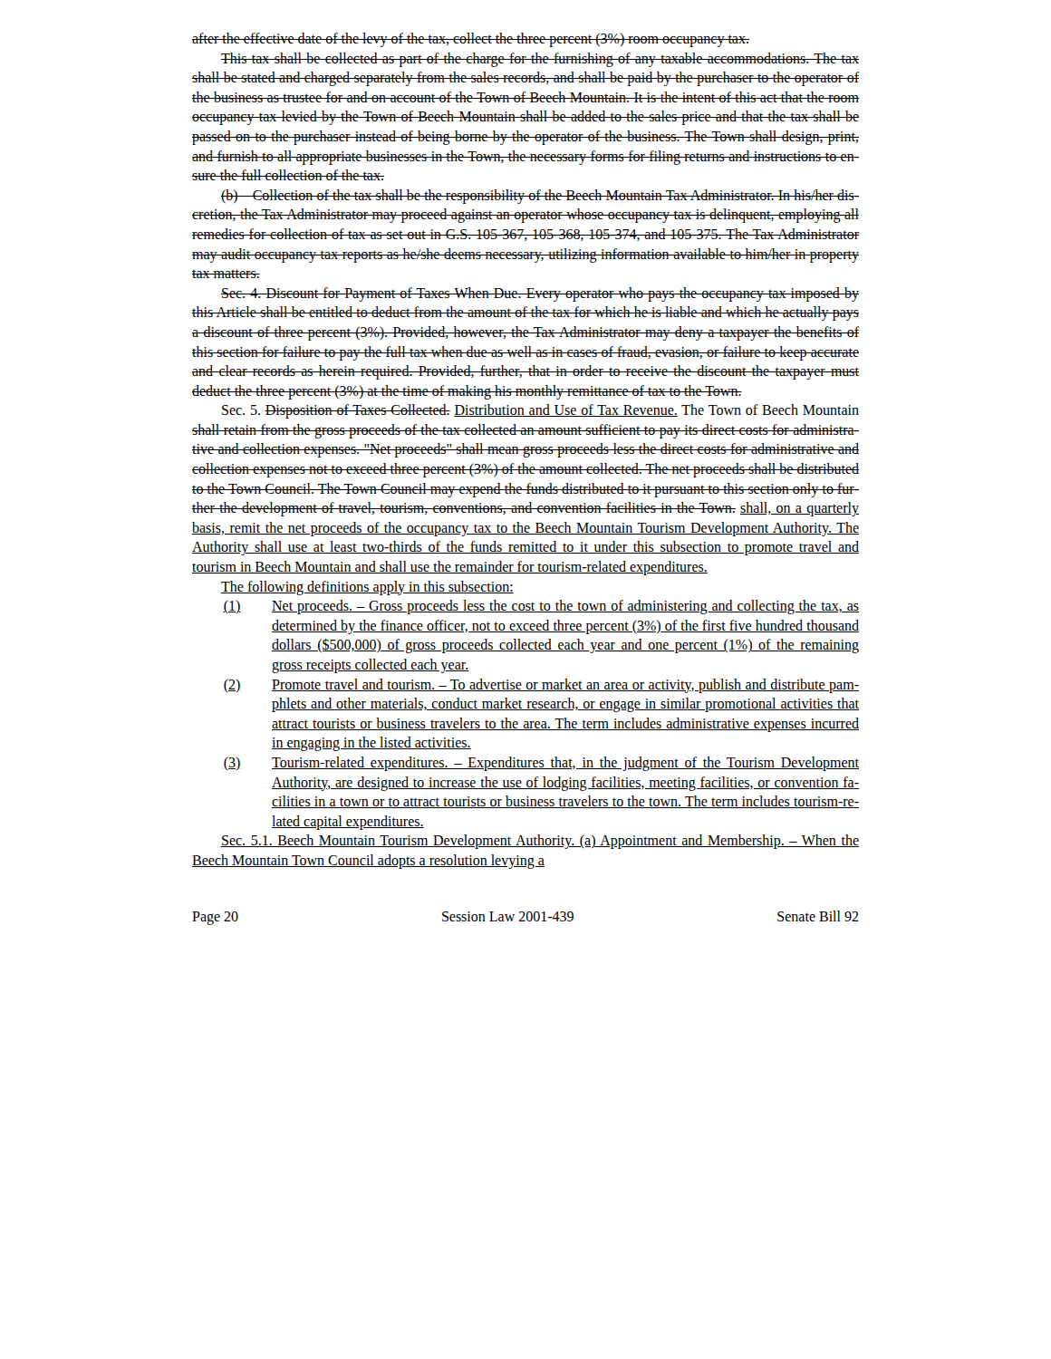after the effective date of the levy of the tax, collect the three percent (3%) room occupancy tax.
This tax shall be collected as part of the charge for the furnishing of any taxable accommodations. The tax shall be stated and charged separately from the sales records, and shall be paid by the purchaser to the operator of the business as trustee for and on account of the Town of Beech Mountain. It is the intent of this act that the room occupancy tax levied by the Town of Beech Mountain shall be added to the sales price and that the tax shall be passed on to the purchaser instead of being borne by the operator of the business. The Town shall design, print, and furnish to all appropriate businesses in the Town, the necessary forms for filing returns and instructions to ensure the full collection of the tax.
(b) Collection of the tax shall be the responsibility of the Beech Mountain Tax Administrator. In his/her discretion, the Tax Administrator may proceed against an operator whose occupancy tax is delinquent, employing all remedies for collection of tax as set out in G.S. 105-367, 105-368, 105-374, and 105-375. The Tax Administrator may audit occupancy tax reports as he/she deems necessary, utilizing information available to him/her in property tax matters.
Sec. 4. Discount for Payment of Taxes When Due. Every operator who pays the occupancy tax imposed by this Article shall be entitled to deduct from the amount of the tax for which he is liable and which he actually pays a discount of three percent (3%). Provided, however, the Tax Administrator may deny a taxpayer the benefits of this section for failure to pay the full tax when due as well as in cases of fraud, evasion, or failure to keep accurate and clear records as herein required. Provided, further, that in order to receive the discount the taxpayer must deduct the three percent (3%) at the time of making his monthly remittance of tax to the Town.
Sec. 5. Disposition of Taxes Collected. Distribution and Use of Tax Revenue. The Town of Beech Mountain shall retain from the gross proceeds of the tax collected an amount sufficient to pay its direct costs for administrative and collection expenses. "Net proceeds" shall mean gross proceeds less the direct costs for administrative and collection expenses not to exceed three percent (3%) of the amount collected. The net proceeds shall be distributed to the Town Council. The Town Council may expend the funds distributed to it pursuant to this section only to further the development of travel, tourism, conventions, and convention facilities in the Town. shall, on a quarterly basis, remit the net proceeds of the occupancy tax to the Beech Mountain Tourism Development Authority. The Authority shall use at least two-thirds of the funds remitted to it under this subsection to promote travel and tourism in Beech Mountain and shall use the remainder for tourism-related expenditures.
The following definitions apply in this subsection:
(1) Net proceeds. – Gross proceeds less the cost to the town of administering and collecting the tax, as determined by the finance officer, not to exceed three percent (3%) of the first five hundred thousand dollars ($500,000) of gross proceeds collected each year and one percent (1%) of the remaining gross receipts collected each year.
(2) Promote travel and tourism. – To advertise or market an area or activity, publish and distribute pamphlets and other materials, conduct market research, or engage in similar promotional activities that attract tourists or business travelers to the area. The term includes administrative expenses incurred in engaging in the listed activities.
(3) Tourism-related expenditures. – Expenditures that, in the judgment of the Tourism Development Authority, are designed to increase the use of lodging facilities, meeting facilities, or convention facilities in a town or to attract tourists or business travelers to the town. The term includes tourism-related capital expenditures.
Sec. 5.1. Beech Mountain Tourism Development Authority. (a) Appointment and Membership. – When the Beech Mountain Town Council adopts a resolution levying a
Page 20 Session Law 2001-439 Senate Bill 92